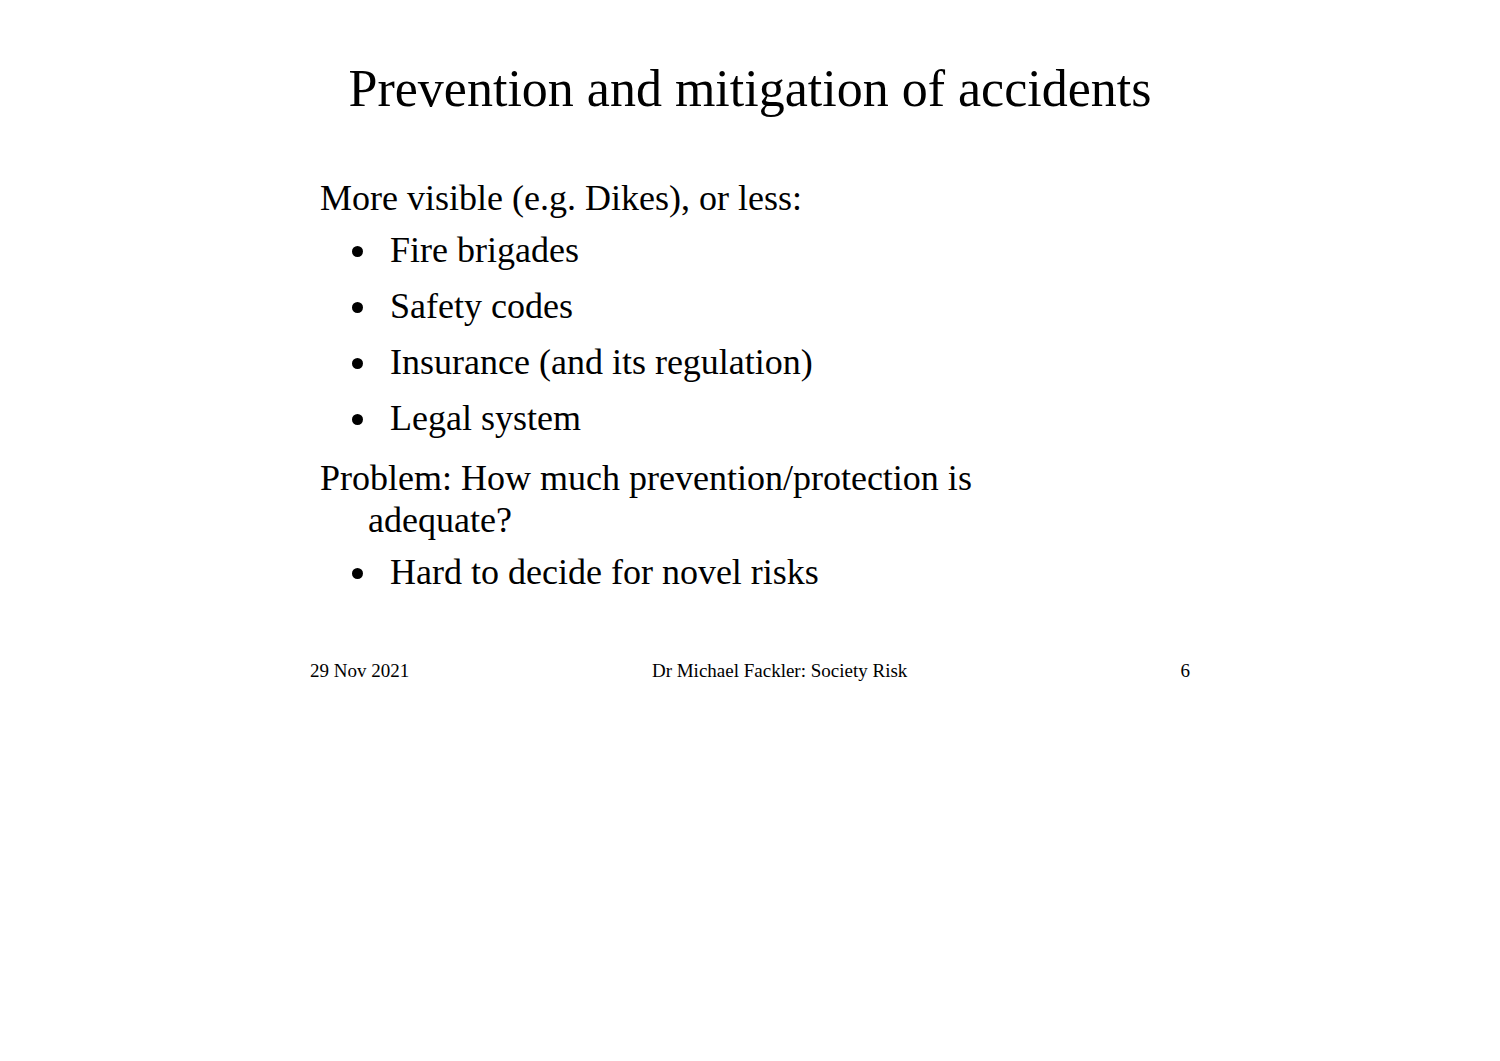Prevention and mitigation of accidents
More visible (e.g. Dikes), or less:
Fire brigades
Safety codes
Insurance (and its regulation)
Legal system
Problem: How much prevention/protection is adequate?
Hard to decide for novel risks
29 Nov 2021 Dr Michael Fackler: Society Risk 6